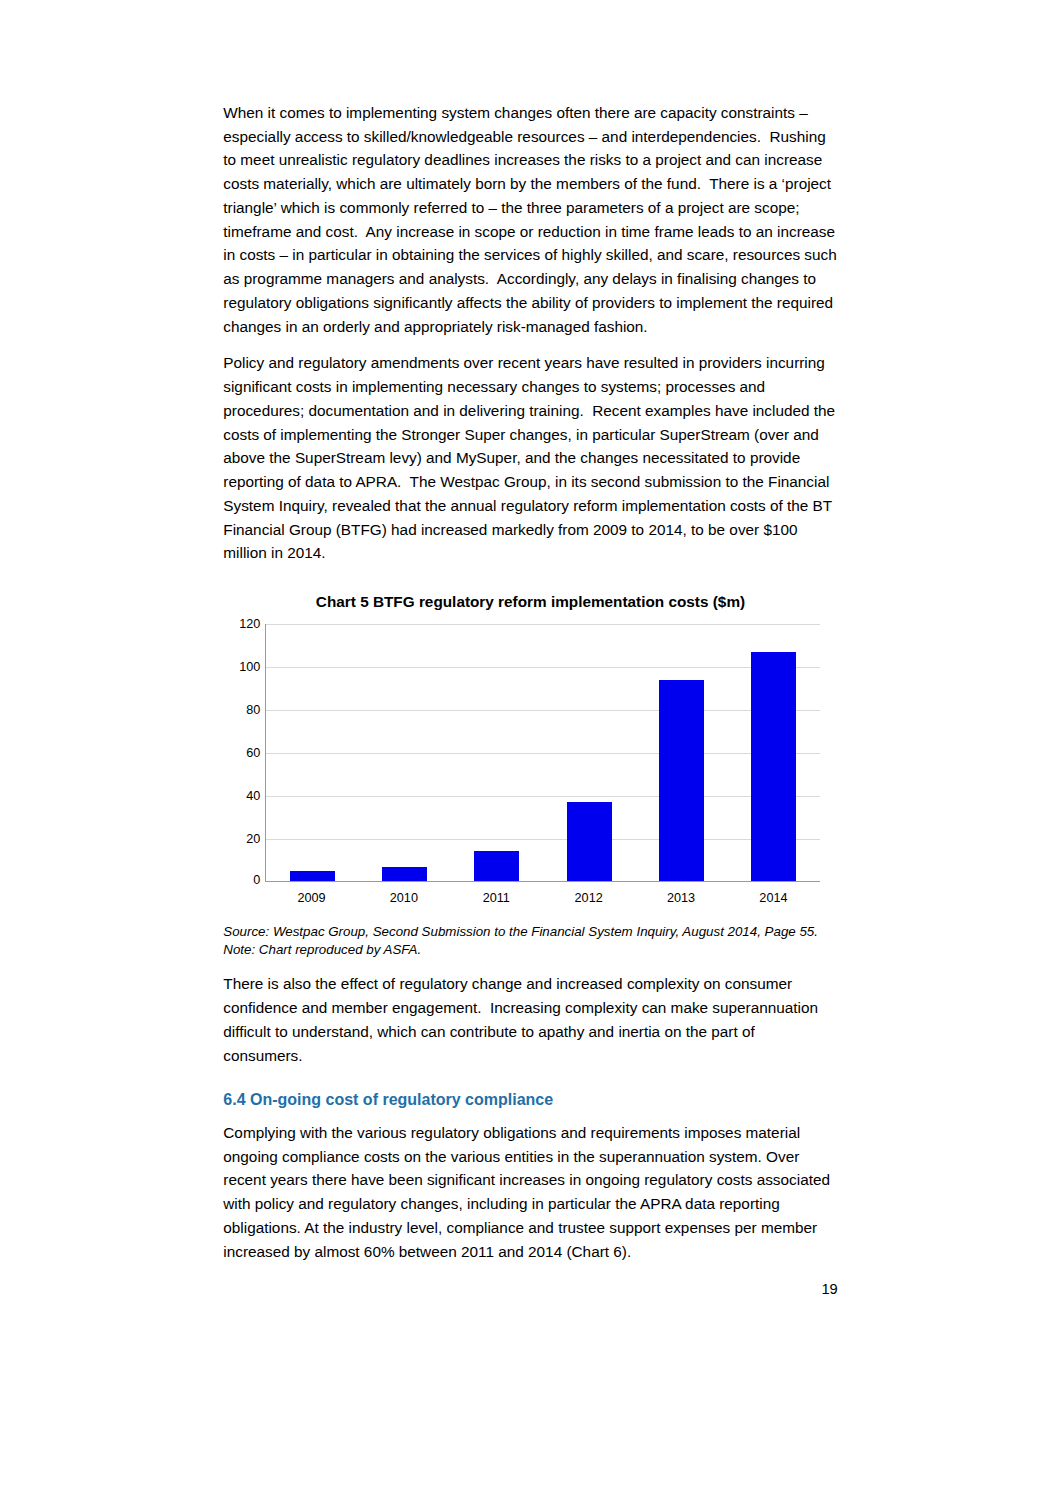When it comes to implementing system changes often there are capacity constraints – especially access to skilled/knowledgeable resources – and interdependencies. Rushing to meet unrealistic regulatory deadlines increases the risks to a project and can increase costs materially, which are ultimately born by the members of the fund. There is a ‘project triangle’ which is commonly referred to – the three parameters of a project are scope; timeframe and cost. Any increase in scope or reduction in time frame leads to an increase in costs – in particular in obtaining the services of highly skilled, and scare, resources such as programme managers and analysts. Accordingly, any delays in finalising changes to regulatory obligations significantly affects the ability of providers to implement the required changes in an orderly and appropriately risk-managed fashion.
Policy and regulatory amendments over recent years have resulted in providers incurring significant costs in implementing necessary changes to systems; processes and procedures; documentation and in delivering training. Recent examples have included the costs of implementing the Stronger Super changes, in particular SuperStream (over and above the SuperStream levy) and MySuper, and the changes necessitated to provide reporting of data to APRA. The Westpac Group, in its second submission to the Financial System Inquiry, revealed that the annual regulatory reform implementation costs of the BT Financial Group (BTFG) had increased markedly from 2009 to 2014, to be over $100 million in 2014.
Chart 5 BTFG regulatory reform implementation costs ($m)
120
100
80
60
40
20
0
2009
2010
2011
2012
2013
2014
Source: Westpac Group, Second Submission to the Financial System Inquiry, August 2014, Page 55.
Note: Chart reproduced by ASFA.
There is also the effect of regulatory change and increased complexity on consumer confidence and member engagement. Increasing complexity can make superannuation difficult to understand, which can contribute to apathy and inertia on the part of consumers.
6.4 On-going cost of regulatory compliance
Complying with the various regulatory obligations and requirements imposes material ongoing compliance costs on the various entities in the superannuation system. Over recent years there have been significant increases in ongoing regulatory costs associated with policy and regulatory changes, including in particular the APRA data reporting obligations. At the industry level, compliance and trustee support expenses per member increased by almost 60% between 2011 and 2014 (Chart 6).
19